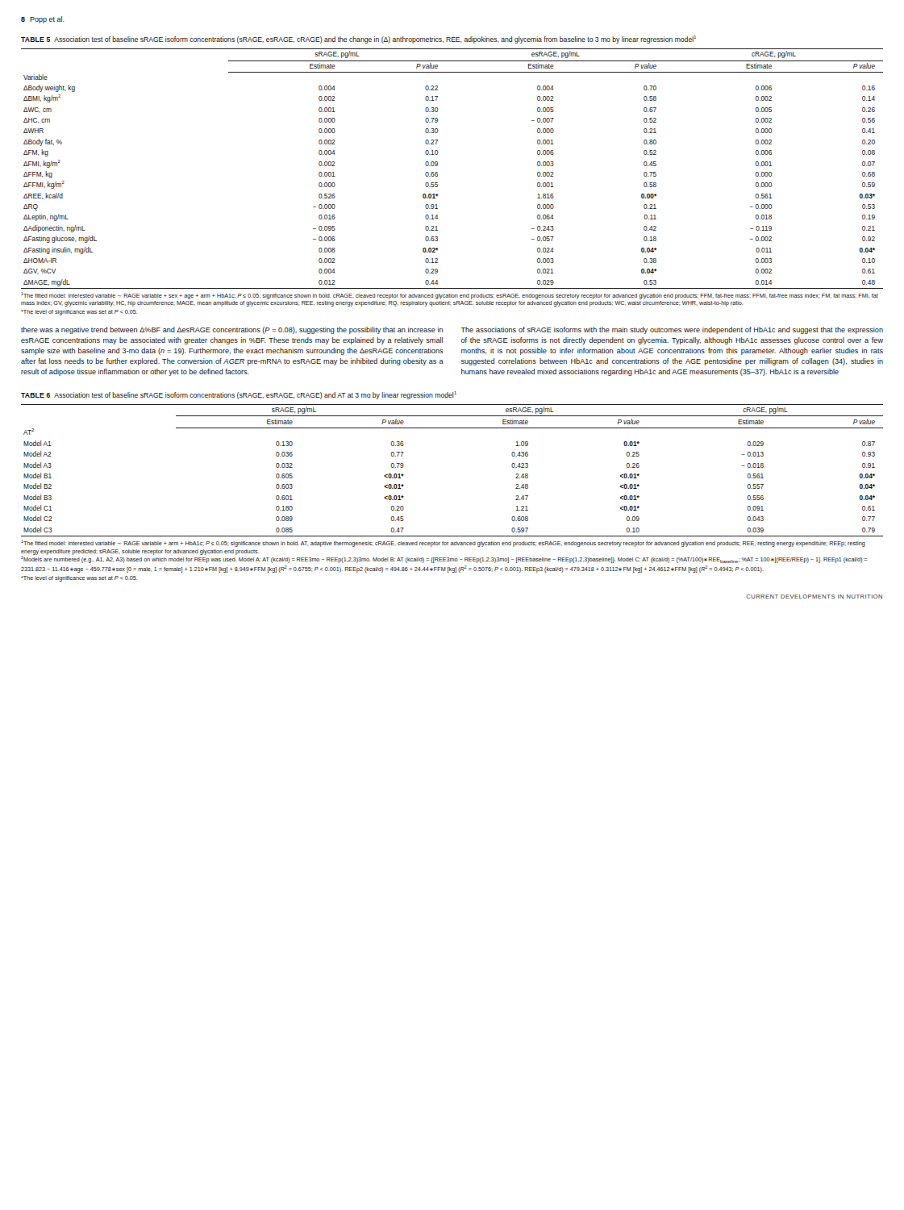8 Popp et al.
TABLE 5 Association test of baseline sRAGE isoform concentrations (sRAGE, esRAGE, cRAGE) and the change in (Δ) anthropometrics, REE, adipokines, and glycemia from baseline to 3 mo by linear regression model1
| | sRAGE, pg/mL | esRAGE, pg/mL | cRAGE, pg/mL |
| --- | --- | --- | --- |
| Estimate | P value | Estimate | P value | Estimate | P value |
| Variable | | | | | | |
| ΔBody weight, kg | 0.004 | 0.22 | 0.004 | 0.70 | 0.006 | 0.16 |
| ΔBMI, kg/m 2 | 0.002 | 0.17 | 0.002 | 0.58 | 0.002 | 0.14 |
| ΔWC, cm | 0.001 | 0.30 | 0.005 | 0.67 | 0.005 | 0.26 |
| ΔHC, cm | 0.000 | 0.79 | − 0.007 | 0.52 | 0.002 | 0.56 |
| ΔWHR | 0.000 | 0.30 | 0.000 | 0.21 | 0.000 | 0.41 |
| ΔBody fat, % | 0.002 | 0.27 | 0.001 | 0.80 | 0.002 | 0.20 |
| ΔFM, kg | 0.004 | 0.10 | 0.006 | 0.52 | 0.006 | 0.08 |
| ΔFMI, kg/m 2 | 0.002 | 0.09 | 0.003 | 0.45 | 0.001 | 0.07 |
| ΔFFM, kg | 0.001 | 0.66 | 0.002 | 0.75 | 0.000 | 0.68 |
| ΔFFMI, kg/m 2 | 0.000 | 0.55 | 0.001 | 0.58 | 0.000 | 0.59 |
| ΔREE, kcal/d | 0.526 | 0.01* | 1.816 | 0.00* | 0.561 | 0.03* |
| ΔRQ | − 0.000 | 0.91 | 0.000 | 0.21 | − 0.000 | 0.53 |
| ΔLeptin, ng/mL | 0.016 | 0.14 | 0.064 | 0.11 | 0.018 | 0.19 |
| ΔAdiponectin, ng/mL | − 0.095 | 0.21 | − 0.243 | 0.42 | − 0.119 | 0.21 |
| ΔFasting glucose, mg/dL | − 0.006 | 0.63 | − 0.057 | 0.18 | − 0.002 | 0.92 |
| ΔFasting insulin, mg/dL | 0.008 | 0.02* | 0.024 | 0.04* | 0.011 | 0.04* |
| ΔHOMA-IR | 0.002 | 0.12 | 0.003 | 0.38 | 0.003 | 0.10 |
| ΔGV, %CV | 0.004 | 0.29 | 0.021 | 0.04* | 0.002 | 0.61 |
| ΔMAGE, mg/dL | 0.012 | 0.44 | 0.029 | 0.53 | 0.014 | 0.48 |
1The fitted model: interested variable ∼ RAGE variable + sex + age + arm + HbA1c; P ≤ 0.05; significance shown in bold. cRAGE, cleaved receptor for advanced glycation end products; esRAGE, endogenous secretory receptor for advanced glycation end products; FFM, fat-free mass; FFMI, fat-free mass index; FM, fat mass; FMI, fat mass index; GV, glycemic variability; HC, hip circumference; MAGE, mean amplitude of glycemic excursions; REE, resting energy expenditure; RQ, respiratory quotient; sRAGE, soluble receptor for advanced glycation end products; WC, waist circumference; WHR, waist-to-hip ratio.
*The level of significance was set at P < 0.05.
there was a negative trend between Δ%BF and ΔesRAGE concentrations (P = 0.08), suggesting the possibility that an increase in esRAGE concentrations may be associated with greater changes in %BF. These trends may be explained by a relatively small sample size with baseline and 3-mo data (n = 19). Furthermore, the exact mechanism surrounding the ΔesRAGE concentrations after fat loss needs to be further explored. The conversion of AGER pre-mRNA to esRAGE may be inhibited during obesity as a result of adipose tissue inflammation or other yet to be defined factors.
The associations of sRAGE isoforms with the main study outcomes were independent of HbA1c and suggest that the expression of the sRAGE isoforms is not directly dependent on glycemia. Typically, although HbA1c assesses glucose control over a few months, it is not possible to infer information about AGE concentrations from this parameter. Although earlier studies in rats suggested correlations between HbA1c and concentrations of the AGE pentosidine per milligram of collagen (34), studies in humans have revealed mixed associations regarding HbA1c and AGE measurements (35–37). HbA1c is a reversible
TABLE 6 Association test of baseline sRAGE isoform concentrations (sRAGE, esRAGE, cRAGE) and AT at 3 mo by linear regression model1
| | sRAGE, pg/mL | esRAGE, pg/mL | cRAGE, pg/mL |
| --- | --- | --- | --- |
| Estimate | P value | Estimate | P value | Estimate | P value |
| AT 2 | | | | | | |
| Model A1 | 0.130 | 0.36 | 1.09 | 0.01* | 0.029 | 0.87 |
| Model A2 | 0.036 | 0.77 | 0.436 | 0.25 | − 0.013 | 0.93 |
| Model A3 | 0.032 | 0.79 | 0.423 | 0.26 | − 0.018 | 0.91 |
| Model B1 | 0.605 | <0.01* | 2.48 | <0.01* | 0.561 | 0.04* |
| Model B2 | 0.603 | <0.01* | 2.48 | <0.01* | 0.557 | 0.04* |
| Model B3 | 0.601 | <0.01* | 2.47 | <0.01* | 0.556 | 0.04* |
| Model C1 | 0.180 | 0.20 | 1.21 | <0.01* | 0.091 | 0.61 |
| Model C2 | 0.089 | 0.45 | 0.608 | 0.09 | 0.043 | 0.77 |
| Model C3 | 0.085 | 0.47 | 0.597 | 0.10 | 0.039 | 0.79 |
1The fitted model: interested variable ∼ RAGE variable + arm + HbA1c; P ≤ 0.05; significance shown in bold. AT, adaptive thermogenesis; cRAGE, cleaved receptor for advanced glycation end products; esRAGE, endogenous secretory receptor for advanced glycation end products; REE, resting energy expenditure; REEp; resting energy expenditure predicted; sRAGE, soluble receptor for advanced glycation end products.
2Models are numbered (e.g., A1, A2, A3) based on which model for REEp was used. Model A: AT (kcal/d) = REE3mo − REEp(1,2,3)3mo. Model B: AT (kcal/d) = {[REE3mo − REEp(1,2,3)3mo] − [REEbaseline − REEp(1,2,3)baseline]}. Model C: AT (kcal/d) = (%AT/100)∗REEbaseline; %AT = 100∗[(REE/REEp) − 1]. REEp1 (kcal/d) = 2331.823 − 11.416∗age − 459.778∗sex [0 = male, 1 = female] + 1.210∗FM [kg] + 8.949∗FFM [kg] (R2 = 0.6755; P < 0.001). REEp2 (kcal/d) = 494.86 + 24.44∗FFM [kg] (R2 = 0.5076; P < 0.001). REEp3 (kcal/d) = 479.3418 + 0.3112∗FM [kg] + 24.4612∗FFM [kg] (R2 = 0.4943; P < 0.001).
*The level of significance was set at P < 0.05.
CURRENT DEVELOPMENTS IN NUTRITION